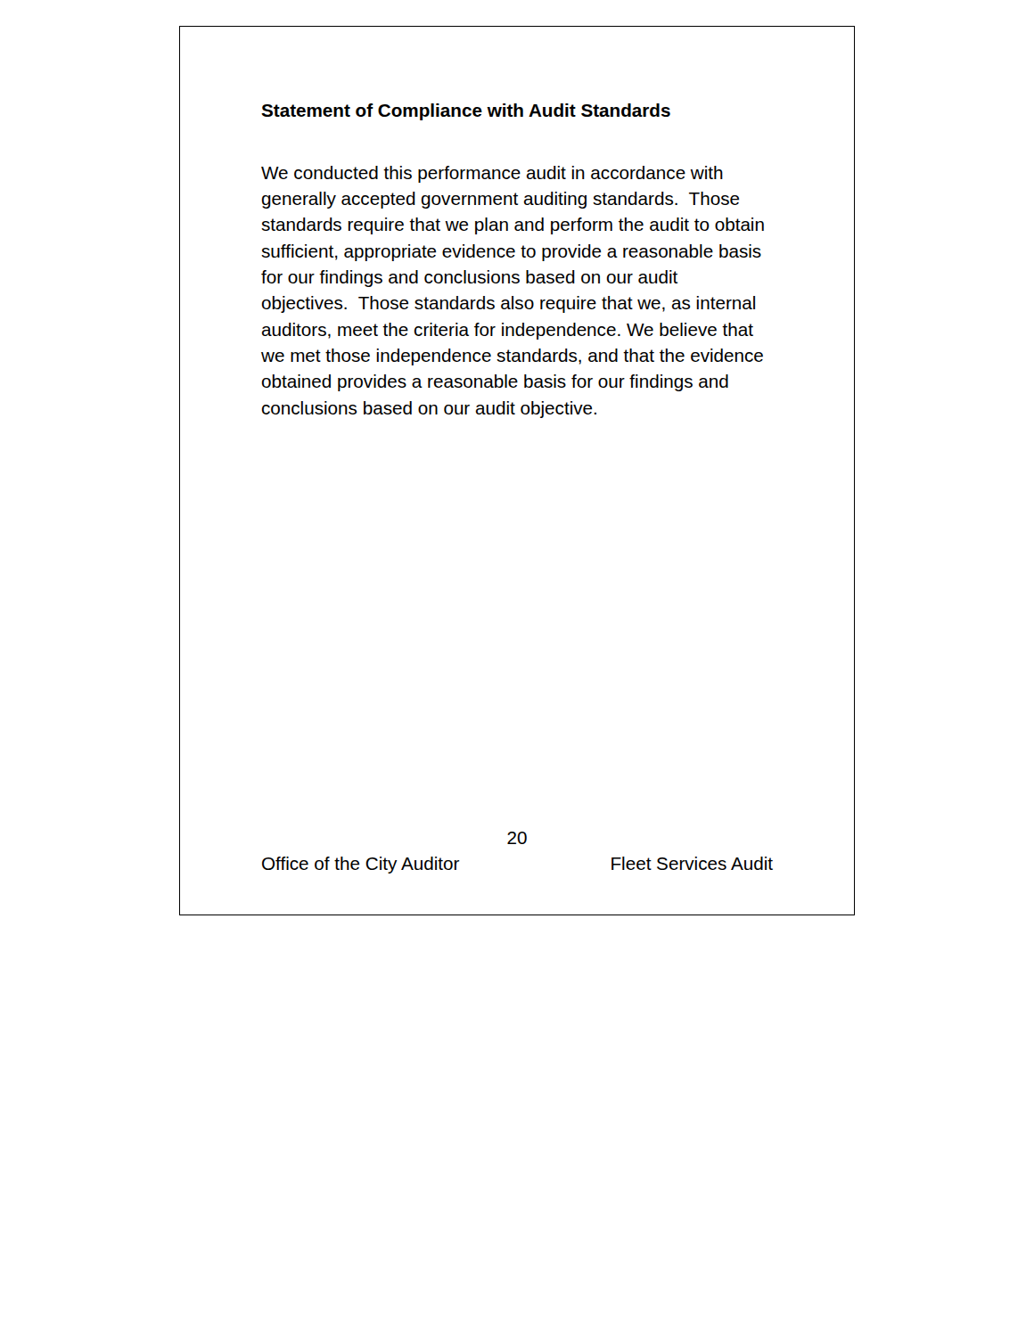Statement of Compliance with Audit Standards
We conducted this performance audit in accordance with generally accepted government auditing standards. Those standards require that we plan and perform the audit to obtain sufficient, appropriate evidence to provide a reasonable basis for our findings and conclusions based on our audit objectives. Those standards also require that we, as internal auditors, meet the criteria for independence. We believe that we met those independence standards, and that the evidence obtained provides a reasonable basis for our findings and conclusions based on our audit objective.
20
Office of the City Auditor Fleet Services Audit